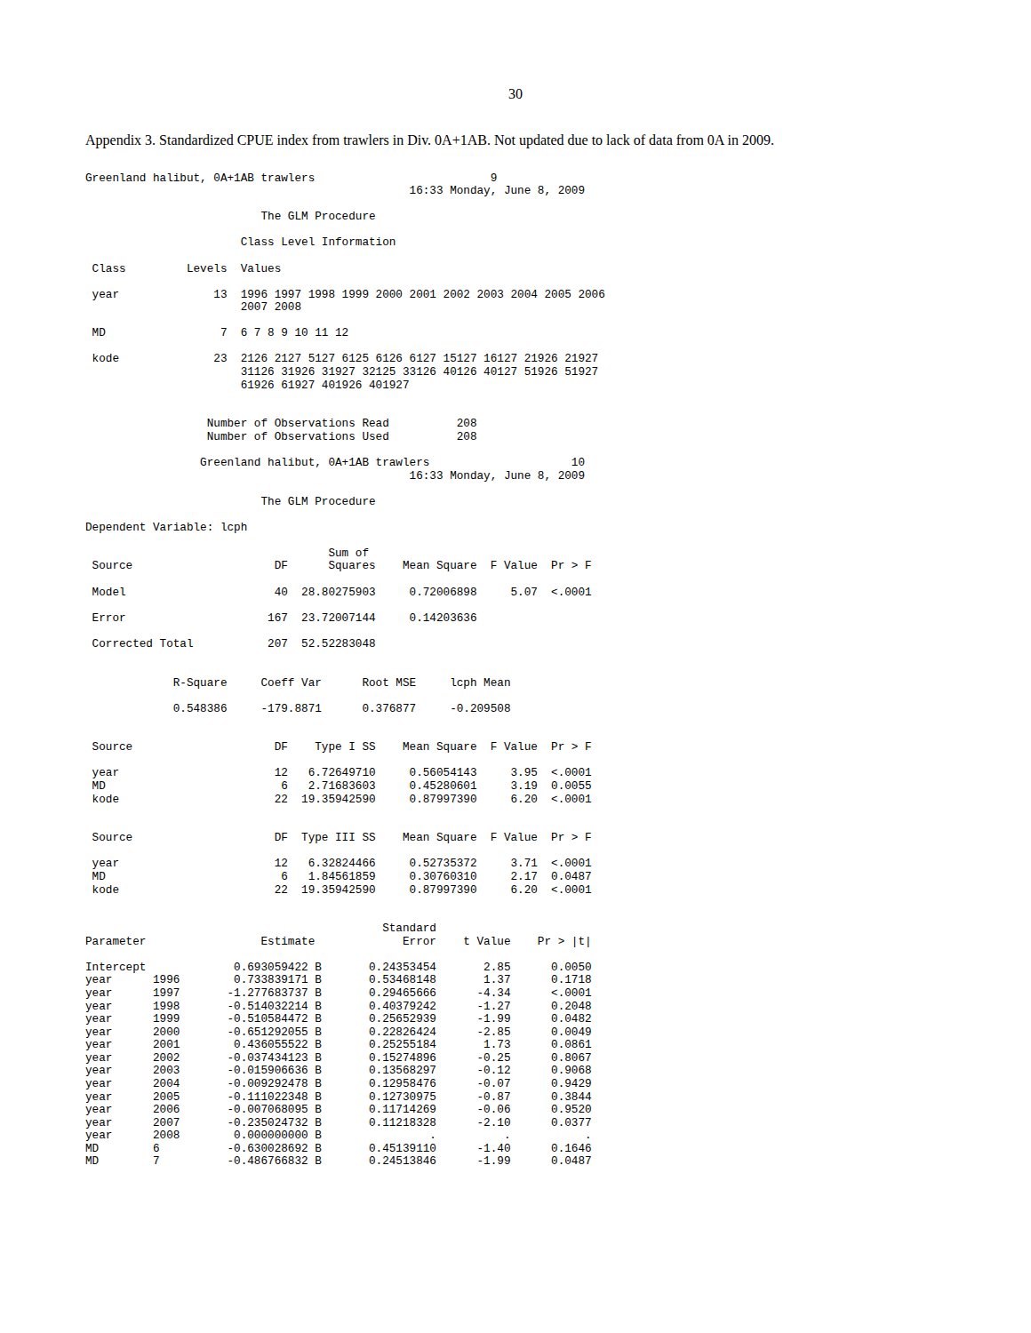30
Appendix 3. Standardized CPUE index from trawlers in Div. 0A+1AB. Not updated due to lack of data from 0A in 2009.
Greenland halibut, 0A+1AB trawlers                          9
                                                16:33 Monday, June 8, 2009

                          The GLM Procedure

                       Class Level Information

 Class         Levels  Values

 year              13  1996 1997 1998 1999 2000 2001 2002 2003 2004 2005 2006
                       2007 2008

 MD                 7  6 7 8 9 10 11 12

 kode              23  2126 2127 5127 6125 6126 6127 15127 16127 21926 21927
                       31126 31926 31927 32125 33126 40126 40127 51926 51927
                       61926 61927 401926 401927


                  Number of Observations Read          208
                  Number of Observations Used          208

                 Greenland halibut, 0A+1AB trawlers                     10
                                                16:33 Monday, June 8, 2009

                          The GLM Procedure

Dependent Variable: lcph

                                    Sum of
 Source                     DF      Squares    Mean Square  F Value  Pr > F

 Model                      40  28.80275903     0.72006898     5.07  <.0001

 Error                     167  23.72007144     0.14203636

 Corrected Total           207  52.52283048


             R-Square     Coeff Var      Root MSE     lcph Mean

             0.548386     -179.8871      0.376877     -0.209508


 Source                     DF    Type I SS    Mean Square  F Value  Pr > F

 year                       12   6.72649710     0.56054143     3.95  <.0001
 MD                          6   2.71683603     0.45280601     3.19  0.0055
 kode                       22  19.35942590     0.87997390     6.20  <.0001


 Source                     DF  Type III SS    Mean Square  F Value  Pr > F

 year                       12   6.32824466     0.52735372     3.71  <.0001
 MD                          6   1.84561859     0.30760310     2.17  0.0487
 kode                       22  19.35942590     0.87997390     6.20  <.0001


                                            Standard
Parameter                 Estimate             Error    t Value    Pr > |t|

Intercept             0.693059422 B       0.24353454       2.85      0.0050
year      1996        0.733839171 B       0.53468148       1.37      0.1718
year      1997       -1.277683737 B       0.29465666      -4.34      <.0001
year      1998       -0.514032214 B       0.40379242      -1.27      0.2048
year      1999       -0.510584472 B       0.25652939      -1.99      0.0482
year      2000       -0.651292055 B       0.22826424      -2.85      0.0049
year      2001        0.436055522 B       0.25255184       1.73      0.0861
year      2002       -0.037434123 B       0.15274896      -0.25      0.8067
year      2003       -0.015906636 B       0.13568297      -0.12      0.9068
year      2004       -0.009292478 B       0.12958476      -0.07      0.9429
year      2005       -0.111022348 B       0.12730975      -0.87      0.3844
year      2006       -0.007068095 B       0.11714269      -0.06      0.9520
year      2007       -0.235024732 B       0.11218328      -2.10      0.0377
year      2008        0.000000000 B                .          .           .
MD        6          -0.630028692 B       0.45139110      -1.40      0.1646
MD        7          -0.486766832 B       0.24513846      -1.99      0.0487